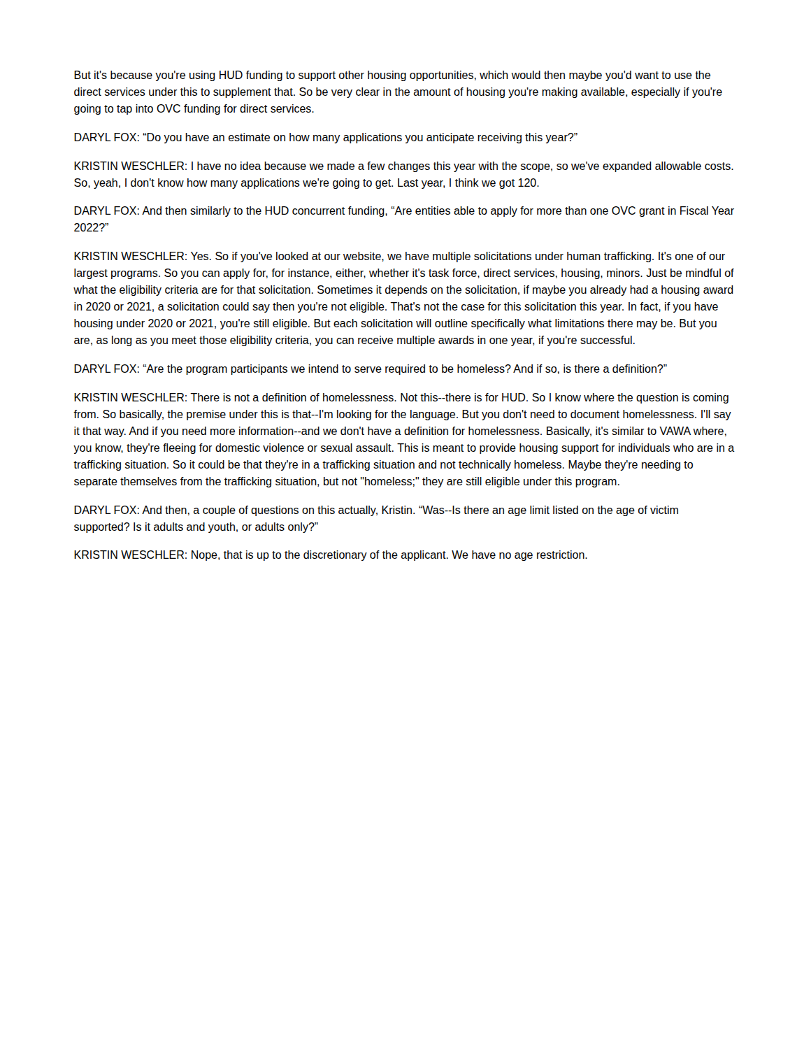But it's because you're using HUD funding to support other housing opportunities, which would then maybe you'd want to use the direct services under this to supplement that. So be very clear in the amount of housing you're making available, especially if you're going to tap into OVC funding for direct services.
DARYL FOX: “Do you have an estimate on how many applications you anticipate receiving this year?”
KRISTIN WESCHLER: I have no idea because we made a few changes this year with the scope, so we've expanded allowable costs. So, yeah, I don't know how many applications we're going to get. Last year, I think we got 120.
DARYL FOX: And then similarly to the HUD concurrent funding, “Are entities able to apply for more than one OVC grant in Fiscal Year 2022?”
KRISTIN WESCHLER: Yes. So if you've looked at our website, we have multiple solicitations under human trafficking. It's one of our largest programs. So you can apply for, for instance, either, whether it's task force, direct services, housing, minors. Just be mindful of what the eligibility criteria are for that solicitation. Sometimes it depends on the solicitation, if maybe you already had a housing award in 2020 or 2021, a solicitation could say then you're not eligible. That's not the case for this solicitation this year. In fact, if you have housing under 2020 or 2021, you're still eligible. But each solicitation will outline specifically what limitations there may be. But you are, as long as you meet those eligibility criteria, you can receive multiple awards in one year, if you're successful.
DARYL FOX: “Are the program participants we intend to serve required to be homeless? And if so, is there a definition?”
KRISTIN WESCHLER: There is not a definition of homelessness. Not this--there is for HUD. So I know where the question is coming from. So basically, the premise under this is that--I'm looking for the language. But you don't need to document homelessness. I'll say it that way. And if you need more information--and we don't have a definition for homelessness. Basically, it's similar to VAWA where, you know, they're fleeing for domestic violence or sexual assault. This is meant to provide housing support for individuals who are in a trafficking situation. So it could be that they're in a trafficking situation and not technically homeless. Maybe they're needing to separate themselves from the trafficking situation, but not "homeless;" they are still eligible under this program.
DARYL FOX: And then, a couple of questions on this actually, Kristin. “Was--Is there an age limit listed on the age of victim supported? Is it adults and youth, or adults only?”
KRISTIN WESCHLER: Nope, that is up to the discretionary of the applicant. We have no age restriction.